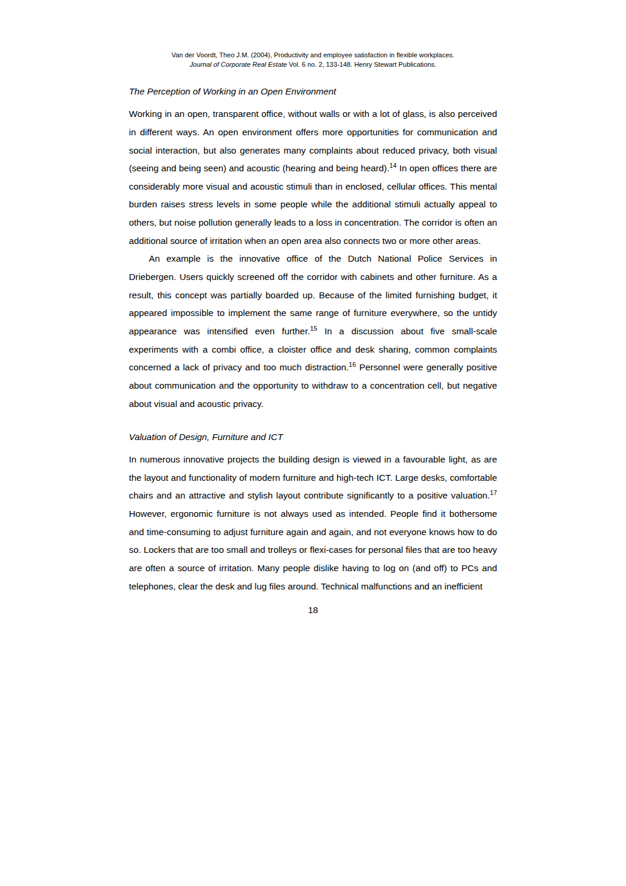Van der Voordt, Theo J.M. (2004), Productivity and employee satisfaction in flexible workplaces.
Journal of Corporate Real Estate Vol. 6 no. 2, 133-148. Henry Stewart Publications.
The Perception of Working in an Open Environment
Working in an open, transparent office, without walls or with a lot of glass, is also perceived in different ways. An open environment offers more opportunities for communication and social interaction, but also generates many complaints about reduced privacy, both visual (seeing and being seen) and acoustic (hearing and being heard).14 In open offices there are considerably more visual and acoustic stimuli than in enclosed, cellular offices. This mental burden raises stress levels in some people while the additional stimuli actually appeal to others, but noise pollution generally leads to a loss in concentration. The corridor is often an additional source of irritation when an open area also connects two or more other areas.
An example is the innovative office of the Dutch National Police Services in Driebergen. Users quickly screened off the corridor with cabinets and other furniture. As a result, this concept was partially boarded up. Because of the limited furnishing budget, it appeared impossible to implement the same range of furniture everywhere, so the untidy appearance was intensified even further.15 In a discussion about five small-scale experiments with a combi office, a cloister office and desk sharing, common complaints concerned a lack of privacy and too much distraction.16 Personnel were generally positive about communication and the opportunity to withdraw to a concentration cell, but negative about visual and acoustic privacy.
Valuation of Design, Furniture and ICT
In numerous innovative projects the building design is viewed in a favourable light, as are the layout and functionality of modern furniture and high-tech ICT. Large desks, comfortable chairs and an attractive and stylish layout contribute significantly to a positive valuation.17 However, ergonomic furniture is not always used as intended. People find it bothersome and time-consuming to adjust furniture again and again, and not everyone knows how to do so. Lockers that are too small and trolleys or flexi-cases for personal files that are too heavy are often a source of irritation. Many people dislike having to log on (and off) to PCs and telephones, clear the desk and lug files around. Technical malfunctions and an inefficient
18